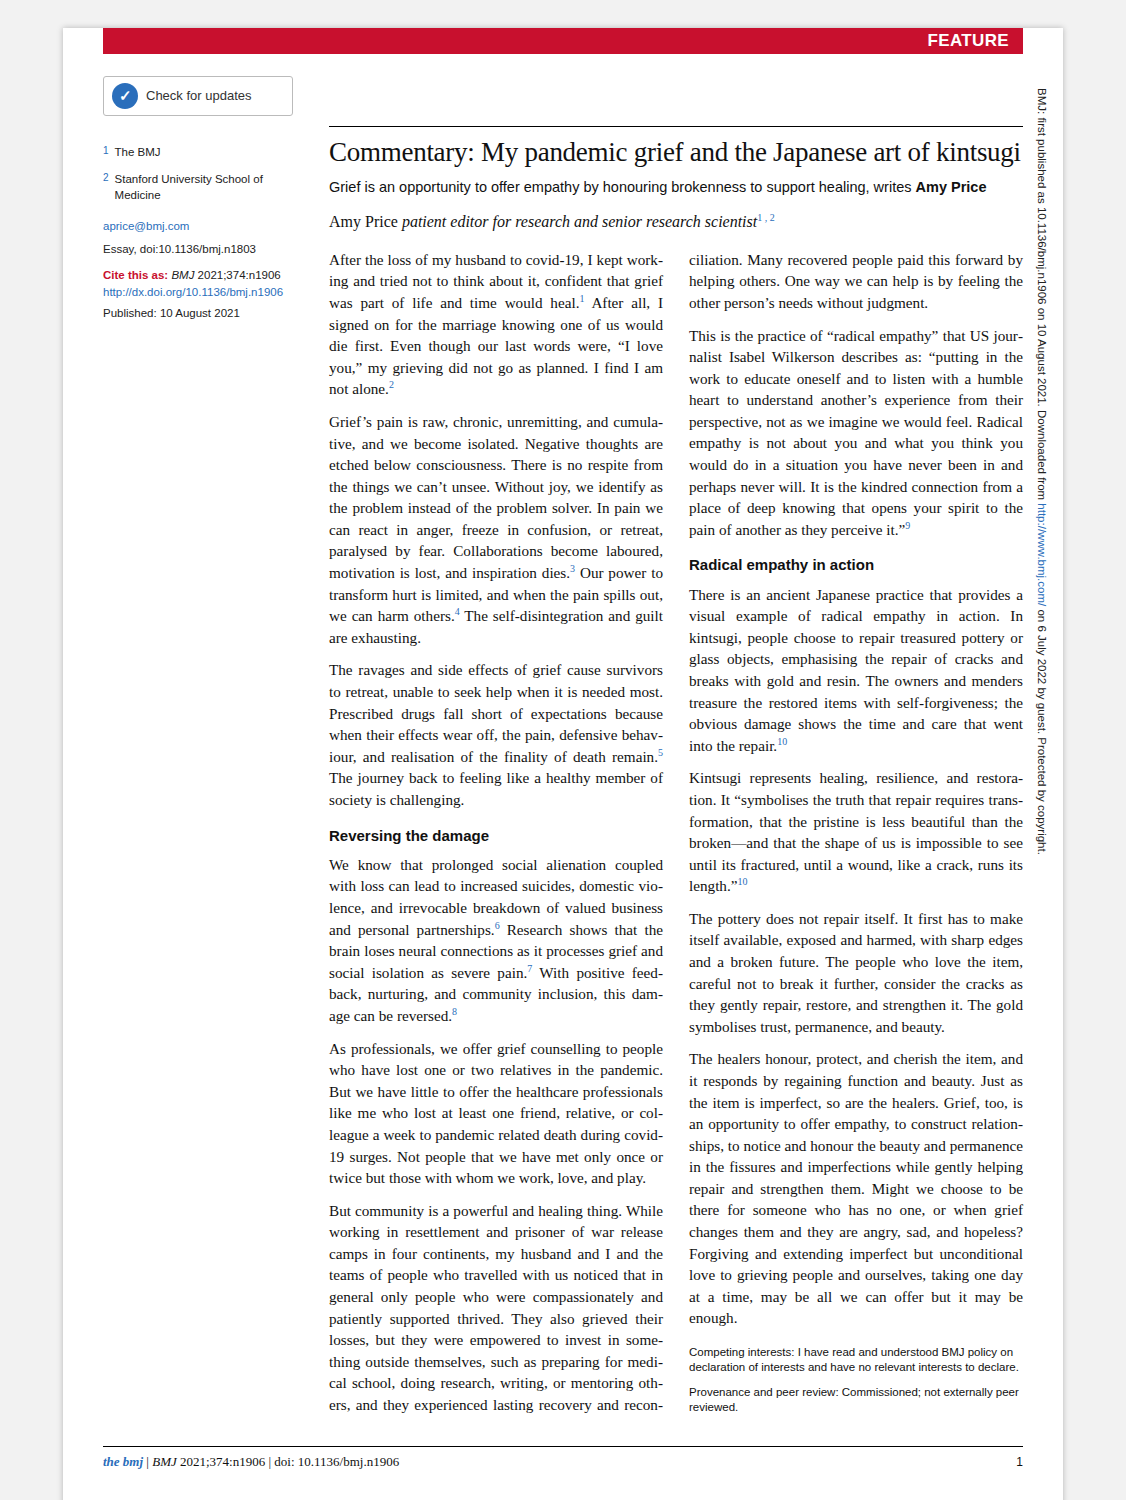FEATURE
✓
Check for updates
BMJ: first published as 10.1136/bmj.n1906 on 10 August 2021. Downloaded from http://www.bmj.com/ on 6 July 2022 by guest. Protected by copyright.
1 The BMJ
2 Stanford University School of Medicine
aprice@bmj.com
Essay, doi:10.1136/bmj.n1803
Cite this as: BMJ 2021;374:n1906
http://dx.doi.org/10.1136/bmj.n1906
Published: 10 August 2021
Commentary: My pandemic grief and the Japanese art of kintsugi
Grief is an opportunity to offer empathy by honouring brokenness to support healing, writes Amy Price
Amy Price patient editor for research and senior research scientist1 , 2
After the loss of my husband to covid-19, I kept working and tried not to think about it, confident that grief was part of life and time would heal.1 After all, I signed on for the marriage knowing one of us would die first. Even though our last words were, “I love you,” my grieving did not go as planned. I find I am not alone.2
Grief’s pain is raw, chronic, unremitting, and cumulative, and we become isolated. Negative thoughts are etched below consciousness. There is no respite from the things we can’t unsee. Without joy, we identify as the problem instead of the problem solver. In pain we can react in anger, freeze in confusion, or retreat, paralysed by fear. Collaborations become laboured, motivation is lost, and inspiration dies.3 Our power to transform hurt is limited, and when the pain spills out, we can harm others.4 The self-disintegration and guilt are exhausting.
The ravages and side effects of grief cause survivors to retreat, unable to seek help when it is needed most. Prescribed drugs fall short of expectations because when their effects wear off, the pain, defensive behaviour, and realisation of the finality of death remain.5 The journey back to feeling like a healthy member of society is challenging.
Reversing the damage
We know that prolonged social alienation coupled with loss can lead to increased suicides, domestic violence, and irrevocable breakdown of valued business and personal partnerships.6 Research shows that the brain loses neural connections as it processes grief and social isolation as severe pain.7 With positive feedback, nurturing, and community inclusion, this damage can be reversed.8
As professionals, we offer grief counselling to people who have lost one or two relatives in the pandemic. But we have little to offer the healthcare professionals like me who lost at least one friend, relative, or colleague a week to pandemic related death during covid-19 surges. Not people that we have met only once or twice but those with whom we work, love, and play.
But community is a powerful and healing thing. While working in resettlement and prisoner of war release camps in four continents, my husband and I and the teams of people who travelled with us noticed that in general only people who were compassionately and patiently supported thrived. They also grieved their losses, but they were empowered to invest in something outside themselves, such as preparing for medical school, doing research, writing, or mentoring others, and they experienced lasting recovery and reconciliation. Many recovered people paid this forward by helping others. One way we can help is by feeling the other person’s needs without judgment.
This is the practice of “radical empathy” that US journalist Isabel Wilkerson describes as: “putting in the work to educate oneself and to listen with a humble heart to understand another’s experience from their perspective, not as we imagine we would feel. Radical empathy is not about you and what you think you would do in a situation you have never been in and perhaps never will. It is the kindred connection from a place of deep knowing that opens your spirit to the pain of another as they perceive it.”9
Radical empathy in action
There is an ancient Japanese practice that provides a visual example of radical empathy in action. In kintsugi, people choose to repair treasured pottery or glass objects, emphasising the repair of cracks and breaks with gold and resin. The owners and menders treasure the restored items with self-forgiveness; the obvious damage shows the time and care that went into the repair.10
Kintsugi represents healing, resilience, and restoration. It “symbolises the truth that repair requires transformation, that the pristine is less beautiful than the broken—and that the shape of us is impossible to see until its fractured, until a wound, like a crack, runs its length.”10
The pottery does not repair itself. It first has to make itself available, exposed and harmed, with sharp edges and a broken future. The people who love the item, careful not to break it further, consider the cracks as they gently repair, restore, and strengthen it. The gold symbolises trust, permanence, and beauty.
The healers honour, protect, and cherish the item, and it responds by regaining function and beauty. Just as the item is imperfect, so are the healers. Grief, too, is an opportunity to offer empathy, to construct relationships, to notice and honour the beauty and permanence in the fissures and imperfections while gently helping repair and strengthen them. Might we choose to be there for someone who has no one, or when grief changes them and they are angry, sad, and hopeless? Forgiving and extending imperfect but unconditional love to grieving people and ourselves, taking one day at a time, may be all we can offer but it may be enough.
Competing interests: I have read and understood BMJ policy on declaration of interests and have no relevant interests to declare.
Provenance and peer review: Commissioned; not externally peer reviewed.
the bmj | BMJ 2021;374:n1906 | doi: 10.1136/bmj.n1906
1